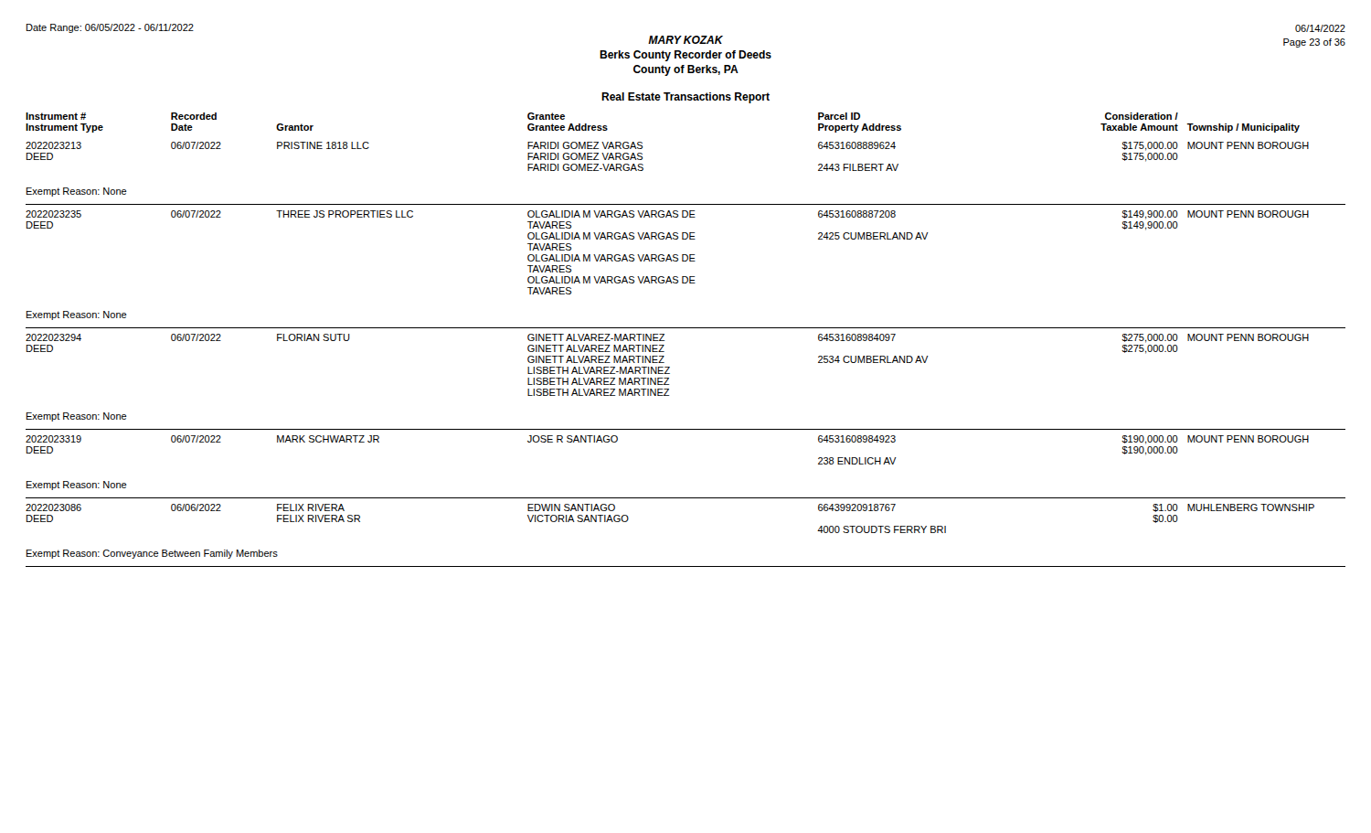Date Range: 06/05/2022 - 06/11/2022
MARY KOZAK
Berks County Recorder of Deeds
County of Berks, PA
06/14/2022
Page 23 of 36
Real Estate Transactions Report
| Instrument # Instrument Type | Recorded Date | Grantor | Grantee Grantee Address | Parcel ID Property Address | Consideration / Taxable Amount | Township / Municipality |
| --- | --- | --- | --- | --- | --- | --- |
| 2022023213 DEED | 06/07/2022 | PRISTINE 1818 LLC | FARIDI GOMEZ VARGAS FARIDI GOMEZ VARGAS FARIDI GOMEZ-VARGAS | 64531608889624 2443 FILBERT AV | $175,000.00 $175,000.00 | MOUNT PENN BOROUGH |
| Exempt Reason: None |
| 2022023235 DEED | 06/07/2022 | THREE JS PROPERTIES LLC | OLGALIDIA M VARGAS VARGAS DE TAVARES OLGALIDIA M VARGAS VARGAS DE TAVARES OLGALIDIA M VARGAS VARGAS DE TAVARES OLGALIDIA M VARGAS VARGAS DE TAVARES | 64531608887208 2425 CUMBERLAND AV | $149,900.00 $149,900.00 | MOUNT PENN BOROUGH |
| Exempt Reason: None |
| 2022023294 DEED | 06/07/2022 | FLORIAN SUTU | GINETT ALVAREZ-MARTINEZ GINETT ALVAREZ MARTINEZ GINETT ALVAREZ MARTINEZ LISBETH ALVAREZ-MARTINEZ LISBETH ALVAREZ MARTINEZ LISBETH ALVAREZ MARTINEZ | 64531608984097 2534 CUMBERLAND AV | $275,000.00 $275,000.00 | MOUNT PENN BOROUGH |
| Exempt Reason: None |
| 2022023319 DEED | 06/07/2022 | MARK SCHWARTZ JR | JOSE R SANTIAGO | 64531608984923 238 ENDLICH AV | $190,000.00 $190,000.00 | MOUNT PENN BOROUGH |
| Exempt Reason: None |
| 2022023086 DEED | 06/06/2022 | FELIX RIVERA FELIX RIVERA SR | EDWIN SANTIAGO VICTORIA SANTIAGO | 66439920918767 4000 STOUDTS FERRY BRI | $1.00 $0.00 | MUHLENBERG TOWNSHIP |
| Exempt Reason: Conveyance Between Family Members |